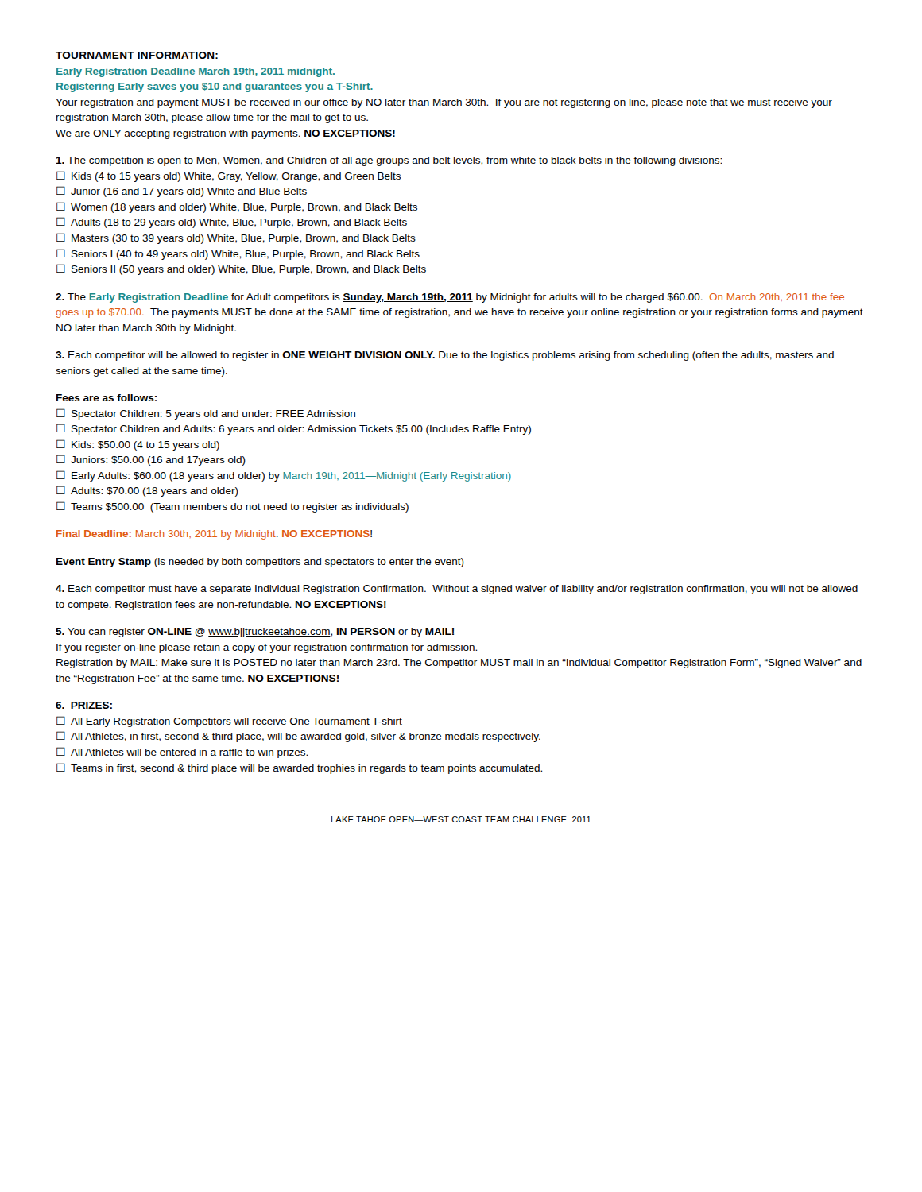TOURNAMENT INFORMATION:
Early Registration Deadline March 19th, 2011 midnight.
Registering Early saves you $10 and guarantees you a T-Shirt.
Your registration and payment MUST be received in our office by NO later than March 30th. If you are not registering on line, please note that we must receive your registration March 30th, please allow time for the mail to get to us.
We are ONLY accepting registration with payments. NO EXCEPTIONS!
1. The competition is open to Men, Women, and Children of all age groups and belt levels, from white to black belts in the following divisions:
Kids (4 to 15 years old) White, Gray, Yellow, Orange, and Green Belts
Junior (16 and 17 years old) White and Blue Belts
Women (18 years and older) White, Blue, Purple, Brown, and Black Belts
Adults (18 to 29 years old) White, Blue, Purple, Brown, and Black Belts
Masters (30 to 39 years old) White, Blue, Purple, Brown, and Black Belts
Seniors I (40 to 49 years old) White, Blue, Purple, Brown, and Black Belts
Seniors II (50 years and older) White, Blue, Purple, Brown, and Black Belts
2. The Early Registration Deadline for Adult competitors is Sunday, March 19th, 2011 by Midnight for adults will to be charged $60.00. On March 20th, 2011 the fee goes up to $70.00. The payments MUST be done at the SAME time of registration, and we have to receive your online registration or your registration forms and payment NO later than March 30th by Midnight.
3. Each competitor will be allowed to register in ONE WEIGHT DIVISION ONLY. Due to the logistics problems arising from scheduling (often the adults, masters and seniors get called at the same time).
Fees are as follows:
Spectator Children: 5 years old and under: FREE Admission
Spectator Children and Adults: 6 years and older: Admission Tickets $5.00 (Includes Raffle Entry)
Kids: $50.00 (4 to 15 years old)
Juniors: $50.00 (16 and 17years old)
Early Adults: $60.00 (18 years and older) by March 19th, 2011—Midnight (Early Registration)
Adults: $70.00 (18 years and older)
Teams $500.00 (Team members do not need to register as individuals)
Final Deadline: March 30th, 2011 by Midnight. NO EXCEPTIONS!
Event Entry Stamp (is needed by both competitors and spectators to enter the event)
4. Each competitor must have a separate Individual Registration Confirmation. Without a signed waiver of liability and/or registration confirmation, you will not be allowed to compete. Registration fees are non-refundable. NO EXCEPTIONS!
5. You can register ON-LINE @ www.bjjtruckeetahoe.com, IN PERSON or by MAIL!
If you register on-line please retain a copy of your registration confirmation for admission.
Registration by MAIL: Make sure it is POSTED no later than March 23rd. The Competitor MUST mail in an “Individual Competitor Registration Form”, “Signed Waiver” and the “Registration Fee” at the same time. NO EXCEPTIONS!
6. PRIZES:
All Early Registration Competitors will receive One Tournament T-shirt
All Athletes, in first, second & third place, will be awarded gold, silver & bronze medals respectively.
All Athletes will be entered in a raffle to win prizes.
Teams in first, second & third place will be awarded trophies in regards to team points accumulated.
LAKE TAHOE OPEN—WEST COAST TEAM CHALLENGE 2011